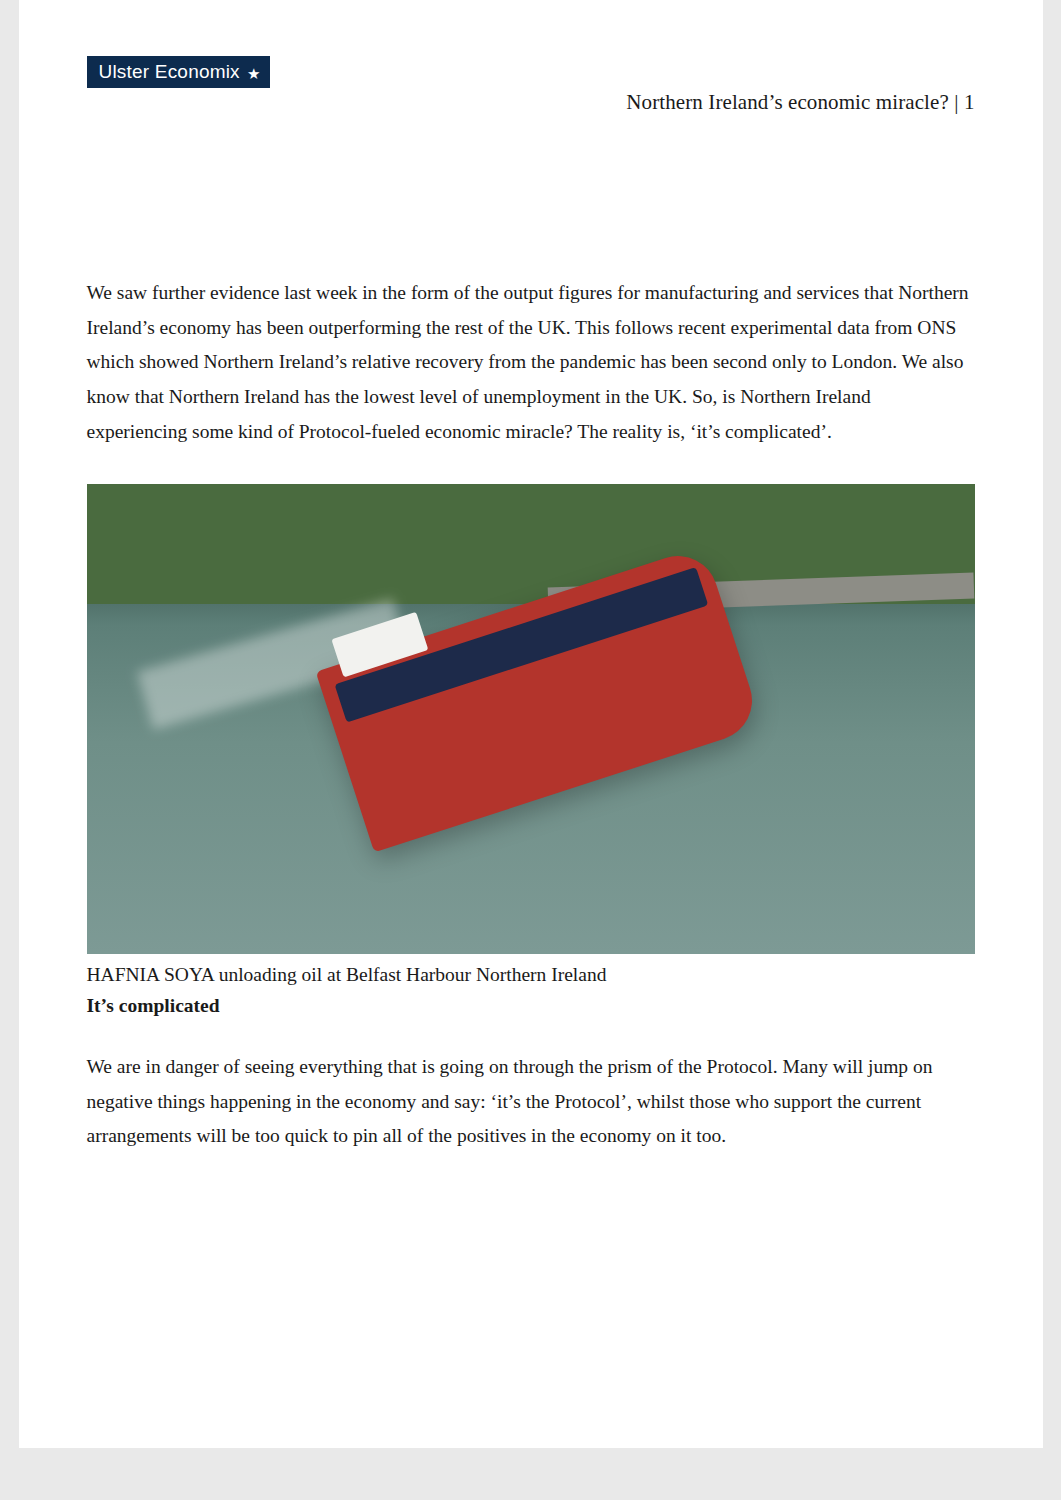Ulster Economix★
Northern Ireland’s economic miracle? | 1
We saw further evidence last week in the form of the output figures for manufacturing and services that Northern Ireland’s economy has been outperforming the rest of the UK. This follows recent experimental data from ONS which showed Northern Ireland’s relative recovery from the pandemic has been second only to London. We also know that Northern Ireland has the lowest level of unemployment in the UK. So, is Northern Ireland experiencing some kind of Protocol-fueled economic miracle? The reality is, ‘it’s complicated’.
HAFNIA SOYA unloading oil at Belfast Harbour Northern Ireland
It’s complicated
We are in danger of seeing everything that is going on through the prism of the Protocol. Many will jump on negative things happening in the economy and say: ‘it’s the Protocol’, whilst those who support the current arrangements will be too quick to pin all of the positives in the economy on it too.